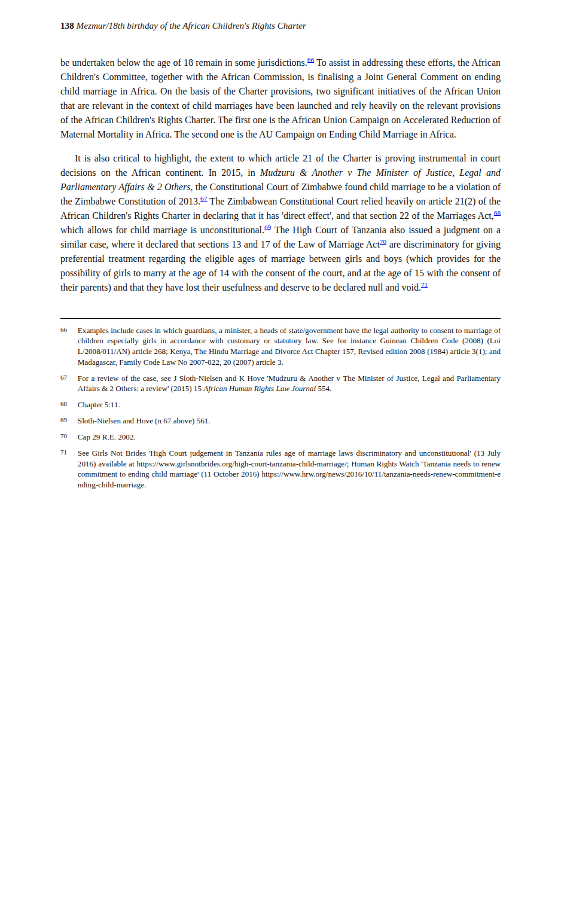138 Mezmur/18th birthday of the African Children's Rights Charter
be undertaken below the age of 18 remain in some jurisdictions.66 To assist in addressing these efforts, the African Children's Committee, together with the African Commission, is finalising a Joint General Comment on ending child marriage in Africa. On the basis of the Charter provisions, two significant initiatives of the African Union that are relevant in the context of child marriages have been launched and rely heavily on the relevant provisions of the African Children's Rights Charter. The first one is the African Union Campaign on Accelerated Reduction of Maternal Mortality in Africa. The second one is the AU Campaign on Ending Child Marriage in Africa.
It is also critical to highlight, the extent to which article 21 of the Charter is proving instrumental in court decisions on the African continent. In 2015, in Mudzuru & Another v The Minister of Justice, Legal and Parliamentary Affairs & 2 Others, the Constitutional Court of Zimbabwe found child marriage to be a violation of the Zimbabwe Constitution of 2013.67 The Zimbabwean Constitutional Court relied heavily on article 21(2) of the African Children's Rights Charter in declaring that it has 'direct effect', and that section 22 of the Marriages Act,68 which allows for child marriage is unconstitutional.69 The High Court of Tanzania also issued a judgment on a similar case, where it declared that sections 13 and 17 of the Law of Marriage Act70 are discriminatory for giving preferential treatment regarding the eligible ages of marriage between girls and boys (which provides for the possibility of girls to marry at the age of 14 with the consent of the court, and at the age of 15 with the consent of their parents) and that they have lost their usefulness and deserve to be declared null and void.71
66 Examples include cases in which guardians, a minister, a heads of state/government have the legal authority to consent to marriage of children especially girls in accordance with customary or statutory law. See for instance Guinean Children Code (2008) (Loi L/2008/011/AN) article 268; Kenya, The Hindu Marriage and Divorce Act Chapter 157, Revised edition 2008 (1984) article 3(1); and Madagascar, Family Code Law No 2007-022, 20 (2007) article 3.
67 For a review of the case, see J Sloth-Nielsen and K Hove 'Mudzuru & Another v The Minister of Justice, Legal and Parliamentary Affairs & 2 Others: a review' (2015) 15 African Human Rights Law Journal 554.
68 Chapter 5:11.
69 Sloth-Nielsen and Hove (n 67 above) 561.
70 Cap 29 R.E. 2002.
71 See Girls Not Brides 'High Court judgement in Tanzania rules age of marriage laws discriminatory and unconstitutional' (13 July 2016) available at https://www.girlsnotbrides.org/high-court-tanzania-child-marriage/; Human Rights Watch 'Tanzania needs to renew commitment to ending child marriage' (11 October 2016) https://www.hrw.org/news/2016/10/11/tanzania-needs-renew-commitment-ending-child-marriage.